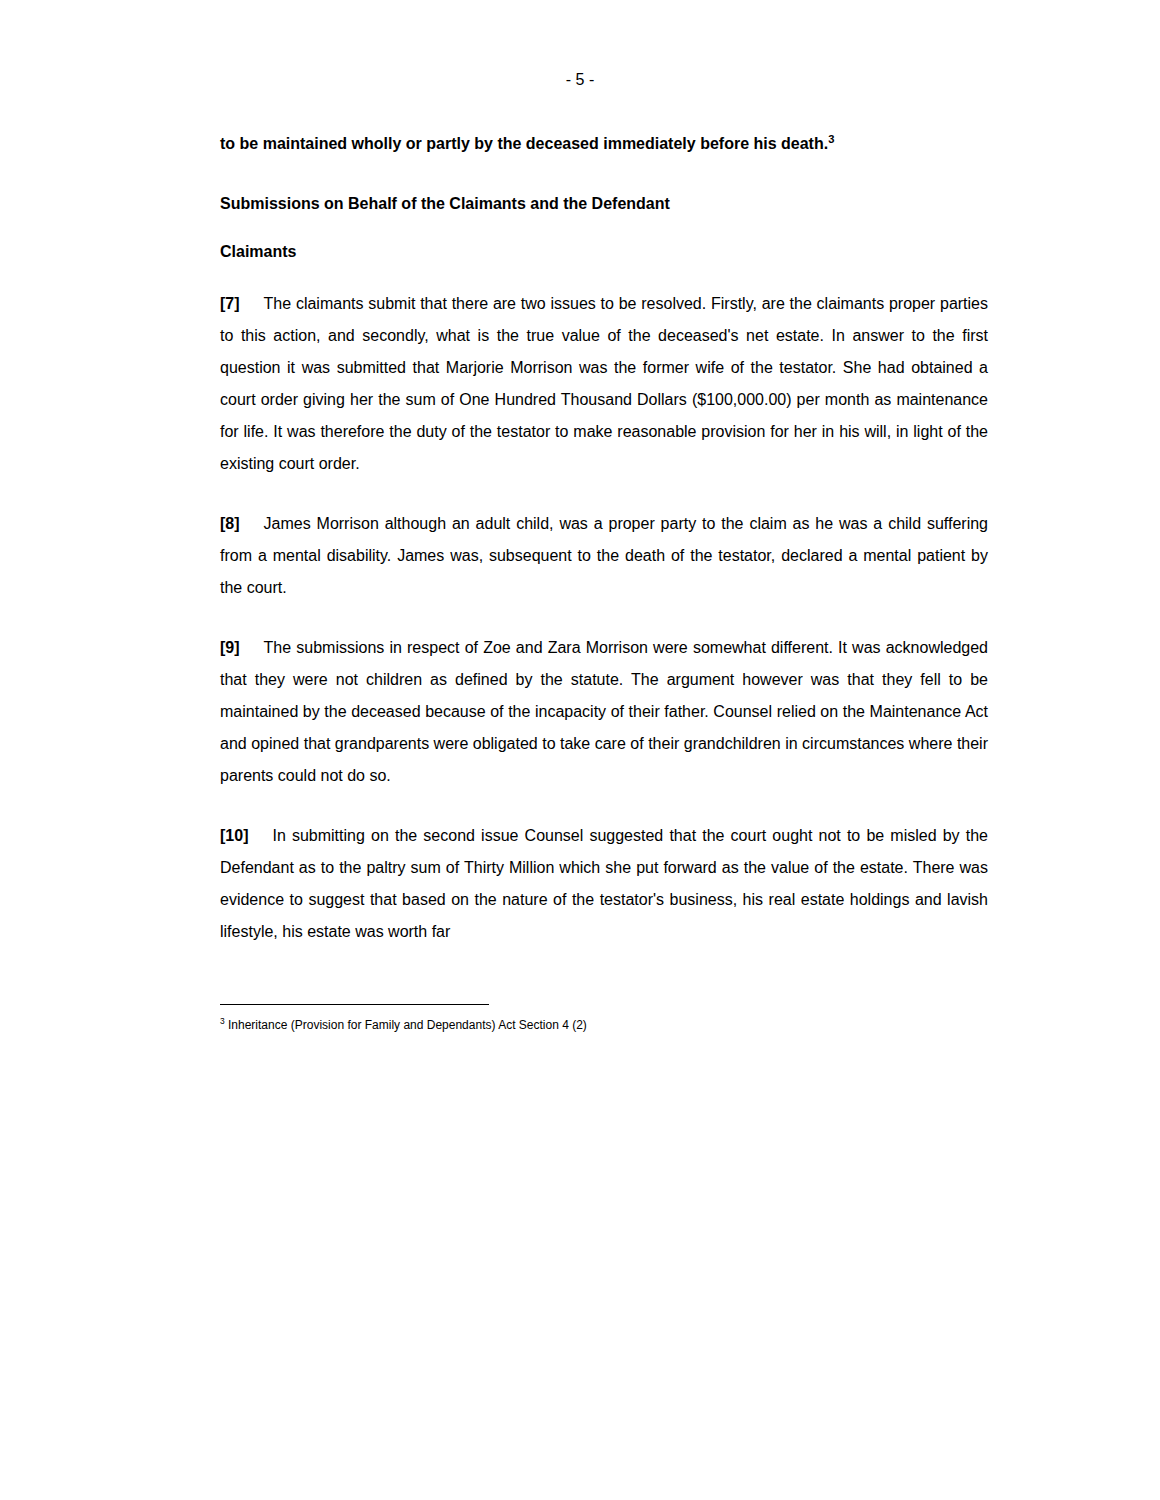- 5 -
to be maintained wholly or partly by the deceased immediately before his death.3
Submissions on Behalf of the Claimants and the Defendant
Claimants
[7] The claimants submit that there are two issues to be resolved. Firstly, are the claimants proper parties to this action, and secondly, what is the true value of the deceased's net estate. In answer to the first question it was submitted that Marjorie Morrison was the former wife of the testator. She had obtained a court order giving her the sum of One Hundred Thousand Dollars ($100,000.00) per month as maintenance for life. It was therefore the duty of the testator to make reasonable provision for her in his will, in light of the existing court order.
[8] James Morrison although an adult child, was a proper party to the claim as he was a child suffering from a mental disability. James was, subsequent to the death of the testator, declared a mental patient by the court.
[9] The submissions in respect of Zoe and Zara Morrison were somewhat different. It was acknowledged that they were not children as defined by the statute. The argument however was that they fell to be maintained by the deceased because of the incapacity of their father. Counsel relied on the Maintenance Act and opined that grandparents were obligated to take care of their grandchildren in circumstances where their parents could not do so.
[10] In submitting on the second issue Counsel suggested that the court ought not to be misled by the Defendant as to the paltry sum of Thirty Million which she put forward as the value of the estate. There was evidence to suggest that based on the nature of the testator's business, his real estate holdings and lavish lifestyle, his estate was worth far
3 Inheritance (Provision for Family and Dependants) Act Section 4 (2)